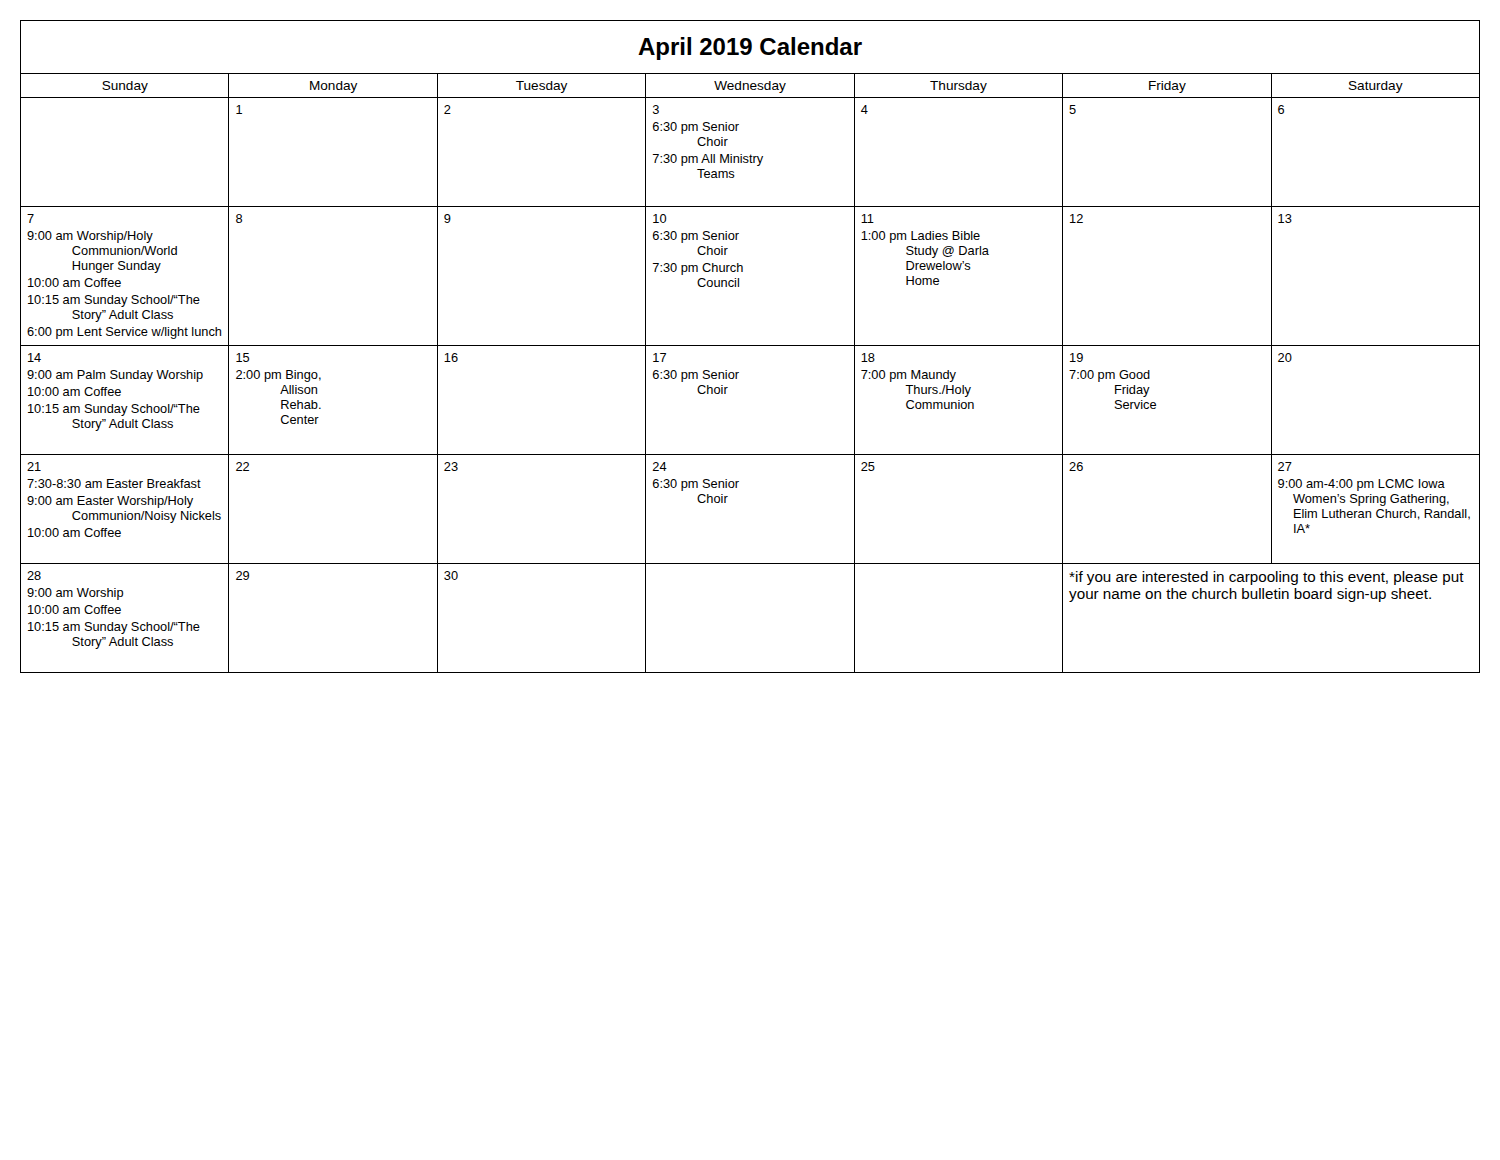April 2019 Calendar
| Sunday | Monday | Tuesday | Wednesday | Thursday | Friday | Saturday |
| --- | --- | --- | --- | --- | --- | --- |
| | 1 | 2 | 3 6:30 pm Senior Choir 7:30 pm All Ministry Teams | 4 | 5 | 6 |
| 7 9:00 am Worship/Holy Communion/World Hunger Sunday 10:00 am Coffee 10:15 am Sunday School/“The Story” Adult Class 6:00 pm Lent Service w/light lunch | 8 | 9 | 10 6:30 pm Senior Choir 7:30 pm Church Council | 11 1:00 pm Ladies Bible Study @ Darla Drewelow’s Home | 12 | 13 |
| 14 9:00 am Palm Sunday Worship 10:00 am Coffee 10:15 am Sunday School/“The Story” Adult Class | 15 2:00 pm Bingo, Allison Rehab. Center | 16 | 17 6:30 pm Senior Choir | 18 7:00 pm Maundy Thurs./Holy Communion | 19 7:00 pm Good Friday Service | 20 |
| 21 7:30-8:30 am Easter Breakfast 9:00 am Easter Worship/Holy Communion/Noisy Nickels 10:00 am Coffee | 22 | 23 | 24 6:30 pm Senior Choir | 25 | 26 | 27 9:00 am-4:00 pm LCMC Iowa Women’s Spring Gathering, Elim Lutheran Church, Randall, IA* |
| 28 9:00 am Worship 10:00 am Coffee 10:15 am Sunday School/“The Story” Adult Class | 29 | 30 | | | *if you are interested in carpooling to this event, please put your name on the church bulletin board sign-up sheet. |